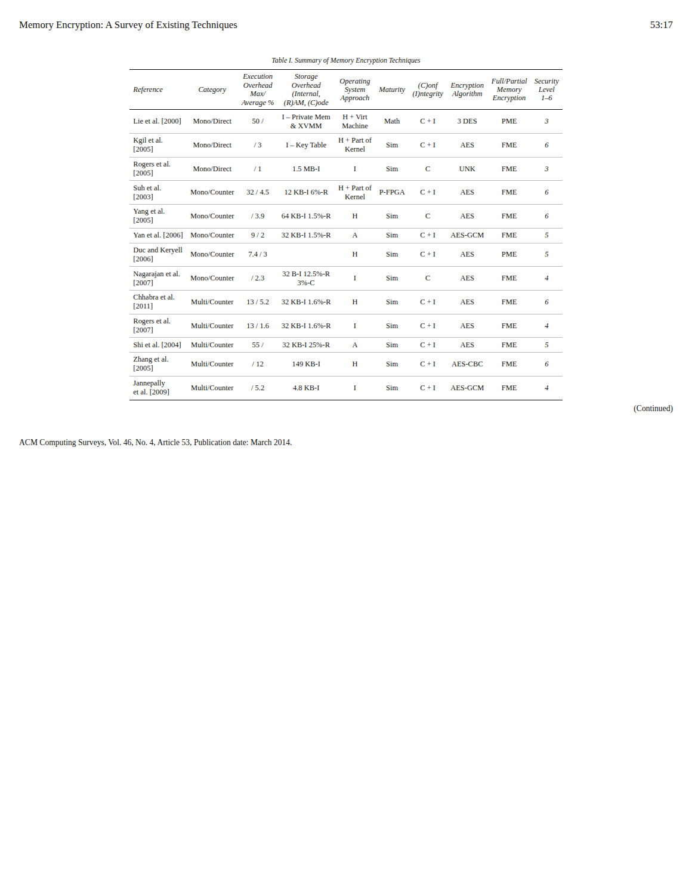Memory Encryption: A Survey of Existing Techniques 53:17
Table I. Summary of Memory Encryption Techniques
| Reference | Category | Execution Overhead Max/ Average % | Storage Overhead (Internal, (R)AM, (C)ode | Operating System Approach | Maturity | (C)onf (I)ntegrity | Encryption Algorithm | Full/Partial Memory Encryption | Security Level 1–6 |
| --- | --- | --- | --- | --- | --- | --- | --- | --- | --- |
| Lie et al. [2000] | Mono/Direct | 50 / | I – Private Mem & XVMM | H + Virt Machine | Math | C + I | 3 DES | PME | 3 |
| Kgil et al. [2005] | Mono/Direct | / 3 | I – Key Table | H + Part of Kernel | Sim | C + I | AES | FME | 6 |
| Rogers et al. [2005] | Mono/Direct | / 1 | 1.5 MB-I | I | Sim | C | UNK | FME | 3 |
| Suh et al. [2003] | Mono/Counter | 32 / 4.5 | 12 KB-I 6%-R | H + Part of Kernel | P-FPGA | C + I | AES | FME | 6 |
| Yang et al. [2005] | Mono/Counter | / 3.9 | 64 KB-I 1.5%-R | H | Sim | C | AES | FME | 6 |
| Yan et al. [2006] | Mono/Counter | 9 / 2 | 32 KB-I 1.5%-R | A | Sim | C + I | AES-GCM | FME | 5 |
| Duc and Keryell [2006] | Mono/Counter | 7.4 / 3 | | H | Sim | C + I | AES | PME | 5 |
| Nagarajan et al. [2007] | Mono/Counter | / 2.3 | 32 B-I 12.5%-R 3%-C | I | Sim | C | AES | FME | 4 |
| Chhabra et al. [2011] | Multi/Counter | 13 / 5.2 | 32 KB-I 1.6%-R | H | Sim | C + I | AES | FME | 6 |
| Rogers et al. [2007] | Multi/Counter | 13 / 1.6 | 32 KB-I 1.6%-R | I | Sim | C + I | AES | FME | 4 |
| Shi et al. [2004] | Multi/Counter | 55 / | 32 KB-I 25%-R | A | Sim | C + I | AES | FME | 5 |
| Zhang et al. [2005] | Multi/Counter | / 12 | 149 KB-I | H | Sim | C + I | AES-CBC | FME | 6 |
| Jannepally et al. [2009] | Multi/Counter | / 5.2 | 4.8 KB-I | I | Sim | C + I | AES-GCM | FME | 4 |
(Continued)
ACM Computing Surveys, Vol. 46, No. 4, Article 53, Publication date: March 2014.